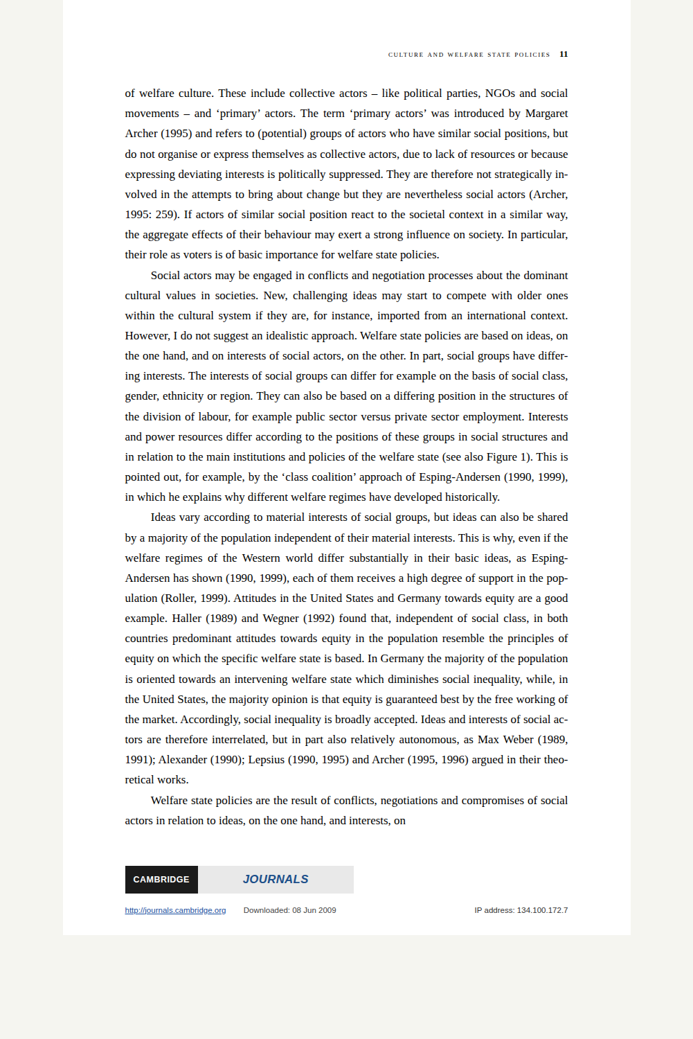culture and welfare state policies 11
of welfare culture. These include collective actors – like political parties, NGOs and social movements – and ‘primary’ actors. The term ‘primary actors’ was introduced by Margaret Archer (1995) and refers to (potential) groups of actors who have similar social positions, but do not organise or express themselves as collective actors, due to lack of resources or because expressing deviating interests is politically suppressed. They are therefore not strategically involved in the attempts to bring about change but they are nevertheless social actors (Archer, 1995: 259). If actors of similar social position react to the societal context in a similar way, the aggregate effects of their behaviour may exert a strong influence on society. In particular, their role as voters is of basic importance for welfare state policies.
Social actors may be engaged in conflicts and negotiation processes about the dominant cultural values in societies. New, challenging ideas may start to compete with older ones within the cultural system if they are, for instance, imported from an international context. However, I do not suggest an idealistic approach. Welfare state policies are based on ideas, on the one hand, and on interests of social actors, on the other. In part, social groups have differing interests. The interests of social groups can differ for example on the basis of social class, gender, ethnicity or region. They can also be based on a differing position in the structures of the division of labour, for example public sector versus private sector employment. Interests and power resources differ according to the positions of these groups in social structures and in relation to the main institutions and policies of the welfare state (see also Figure 1). This is pointed out, for example, by the ‘class coalition’ approach of Esping-Andersen (1990, 1999), in which he explains why different welfare regimes have developed historically.
Ideas vary according to material interests of social groups, but ideas can also be shared by a majority of the population independent of their material interests. This is why, even if the welfare regimes of the Western world differ substantially in their basic ideas, as Esping-Andersen has shown (1990, 1999), each of them receives a high degree of support in the population (Roller, 1999). Attitudes in the United States and Germany towards equity are a good example. Haller (1989) and Wegner (1992) found that, independent of social class, in both countries predominant attitudes towards equity in the population resemble the principles of equity on which the specific welfare state is based. In Germany the majority of the population is oriented towards an intervening welfare state which diminishes social inequality, while, in the United States, the majority opinion is that equity is guaranteed best by the free working of the market. Accordingly, social inequality is broadly accepted. Ideas and interests of social actors are therefore interrelated, but in part also relatively autonomous, as Max Weber (1989, 1991); Alexander (1990); Lepsius (1990, 1995) and Archer (1995, 1996) argued in their theoretical works.
Welfare state policies are the result of conflicts, negotiations and compromises of social actors in relation to ideas, on the one hand, and interests, on
CAMBRIDGE
JOURNALS
http://journals.cambridge.org Downloaded: 08 Jun 2009 IP address: 134.100.172.7